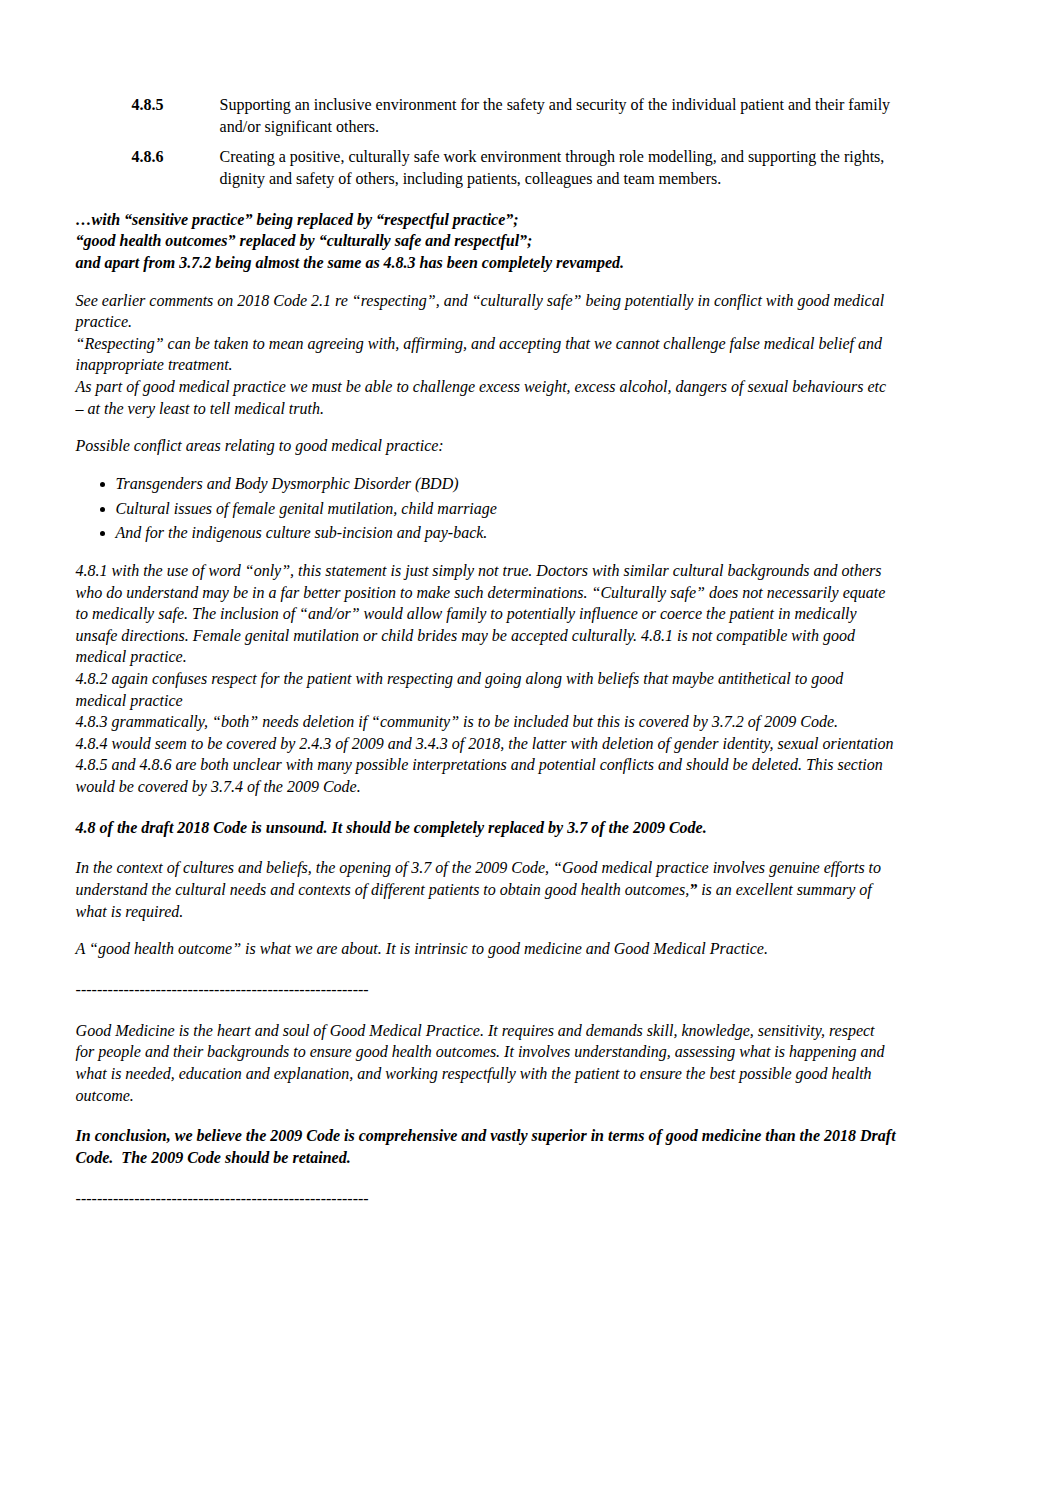4.8.5 Supporting an inclusive environment for the safety and security of the individual patient and their family and/or significant others.
4.8.6 Creating a positive, culturally safe work environment through role modelling, and supporting the rights, dignity and safety of others, including patients, colleagues and team members.
…with “sensitive practice” being replaced by “respectful practice”;
“good health outcomes” replaced by “culturally safe and respectful”;
and apart from 3.7.2 being almost the same as 4.8.3 has been completely revamped.
See earlier comments on 2018 Code 2.1 re “respecting”, and “culturally safe” being potentially in conflict with good medical practice.
“Respecting” can be taken to mean agreeing with, affirming, and accepting that we cannot challenge false medical belief and inappropriate treatment.
As part of good medical practice we must be able to challenge excess weight, excess alcohol, dangers of sexual behaviours etc – at the very least to tell medical truth.
Possible conflict areas relating to good medical practice:
Transgenders and Body Dysmorphic Disorder (BDD)
Cultural issues of female genital mutilation, child marriage
And for the indigenous culture sub-incision and pay-back.
4.8.1 with the use of word “only”, this statement is just simply not true. Doctors with similar cultural backgrounds and others who do understand may be in a far better position to make such determinations. “Culturally safe” does not necessarily equate to medically safe. The inclusion of “and/or” would allow family to potentially influence or coerce the patient in medically unsafe directions. Female genital mutilation or child brides may be accepted culturally. 4.8.1 is not compatible with good medical practice.
4.8.2 again confuses respect for the patient with respecting and going along with beliefs that maybe antithetical to good medical practice
4.8.3 grammatically, “both” needs deletion if “community” is to be included but this is covered by 3.7.2 of 2009 Code.
4.8.4 would seem to be covered by 2.4.3 of 2009 and 3.4.3 of 2018, the latter with deletion of gender identity, sexual orientation
4.8.5 and 4.8.6 are both unclear with many possible interpretations and potential conflicts and should be deleted. This section would be covered by 3.7.4 of the 2009 Code.
4.8 of the draft 2018 Code is unsound. It should be completely replaced by 3.7 of the 2009 Code.
In the context of cultures and beliefs, the opening of 3.7 of the 2009 Code, “Good medical practice involves genuine efforts to understand the cultural needs and contexts of different patients to obtain good health outcomes,” is an excellent summary of what is required.
A “good health outcome” is what we are about. It is intrinsic to good medicine and Good Medical Practice.
-------------------------------------------------------
Good Medicine is the heart and soul of Good Medical Practice. It requires and demands skill, knowledge, sensitivity, respect for people and their backgrounds to ensure good health outcomes. It involves understanding, assessing what is happening and what is needed, education and explanation, and working respectfully with the patient to ensure the best possible good health outcome.
In conclusion, we believe the 2009 Code is comprehensive and vastly superior in terms of good medicine than the 2018 Draft Code. The 2009 Code should be retained.
-------------------------------------------------------